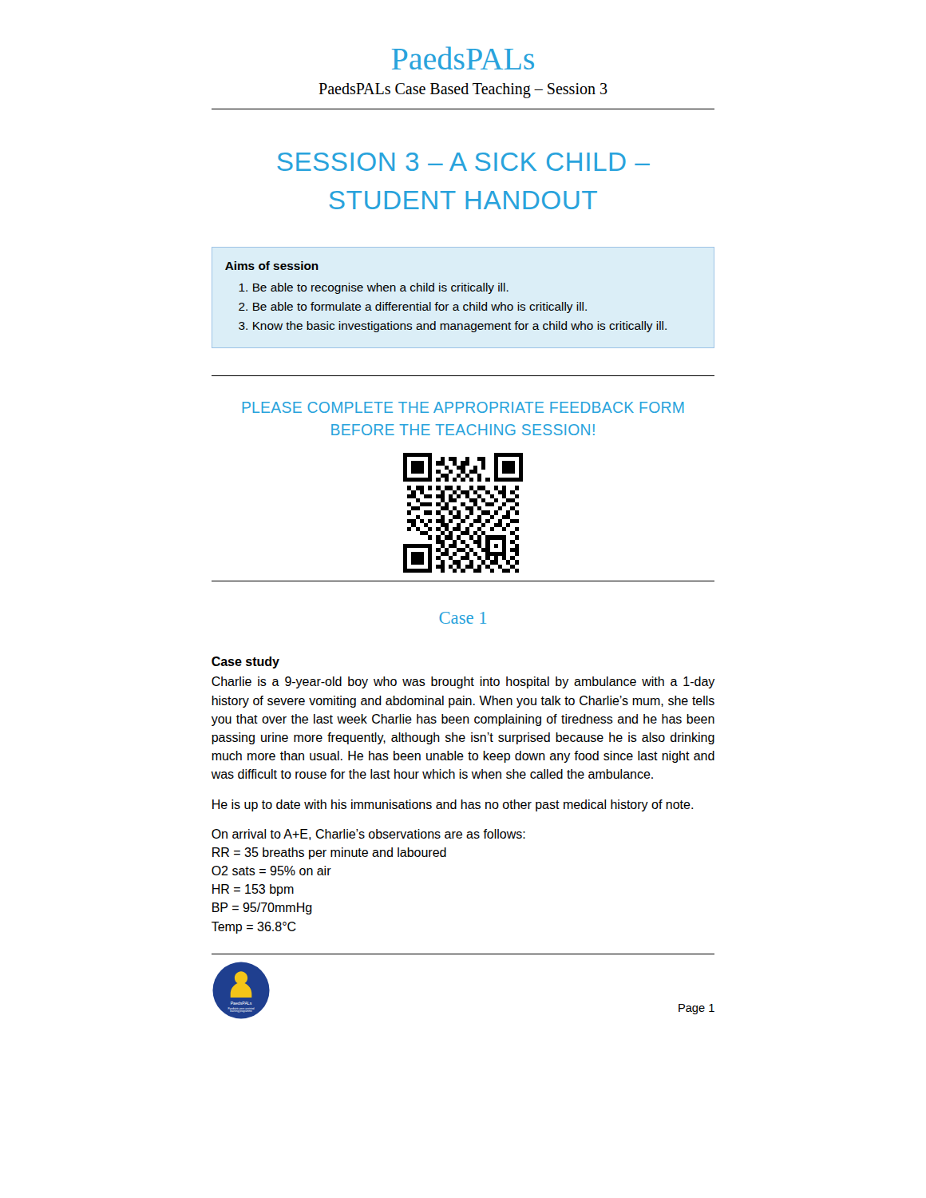PaedsPALs
PaedsPALs Case Based Teaching – Session 3
SESSION 3 – A SICK CHILD – STUDENT HANDOUT
Aims of session
Be able to recognise when a child is critically ill.
Be able to formulate a differential for a child who is critically ill.
Know the basic investigations and management for a child who is critically ill.
PLEASE COMPLETE THE APPROPRIATE FEEDBACK FORM BEFORE THE TEACHING SESSION!
Case 1
Case study
Charlie is a 9-year-old boy who was brought into hospital by ambulance with a 1-day history of severe vomiting and abdominal pain. When you talk to Charlie’s mum, she tells you that over the last week Charlie has been complaining of tiredness and he has been passing urine more frequently, although she isn’t surprised because he is also drinking much more than usual. He has been unable to keep down any food since last night and was difficult to rouse for the last hour which is when she called the ambulance.
He is up to date with his immunisations and has no other past medical history of note.
On arrival to A+E, Charlie’s observations are as follows:
RR = 35 breaths per minute and laboured
O2 sats = 95% on air
HR = 153 bpm
BP = 95/70mmHg
Temp = 36.8°C
PaedsPALs Paediatric peer-assisted learning programme
Page 1